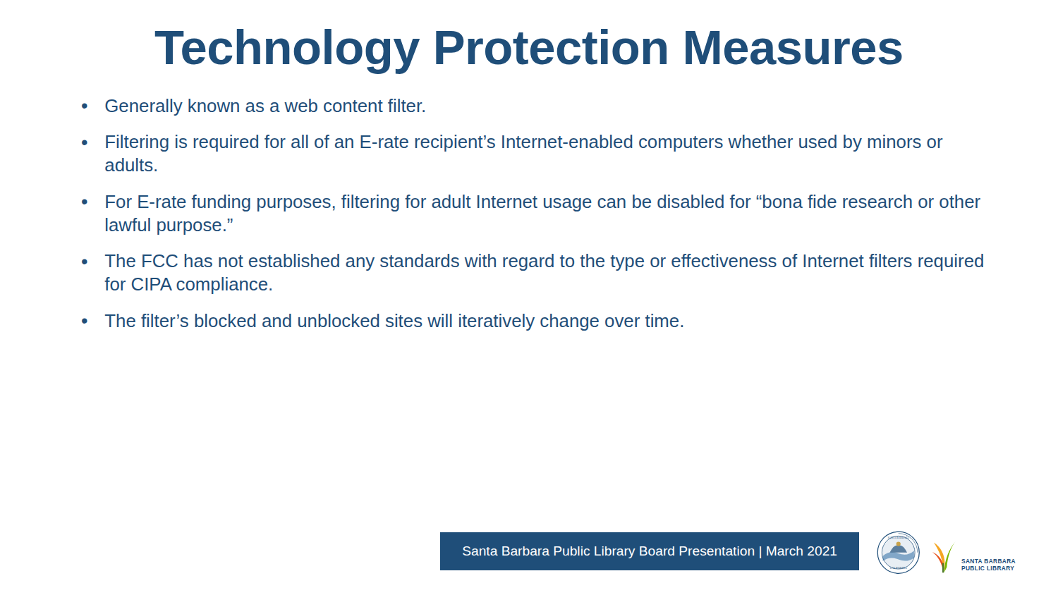Technology Protection Measures
Generally known as a web content filter.
Filtering is required for all of an E-rate recipient’s Internet-enabled computers whether used by minors or adults.
For E-rate funding purposes, filtering for adult Internet usage can be disabled for “bona fide research or other lawful purpose.”
The FCC has not established any standards with regard to the type or effectiveness of Internet filters required for CIPA compliance.
The filter’s blocked and unblocked sites will iteratively change over time.
Santa Barbara Public Library Board Presentation | March 2021
CALIFORNIA SANTA BARBARA
SANTA BARBARA
PUBLIC LIBRARY